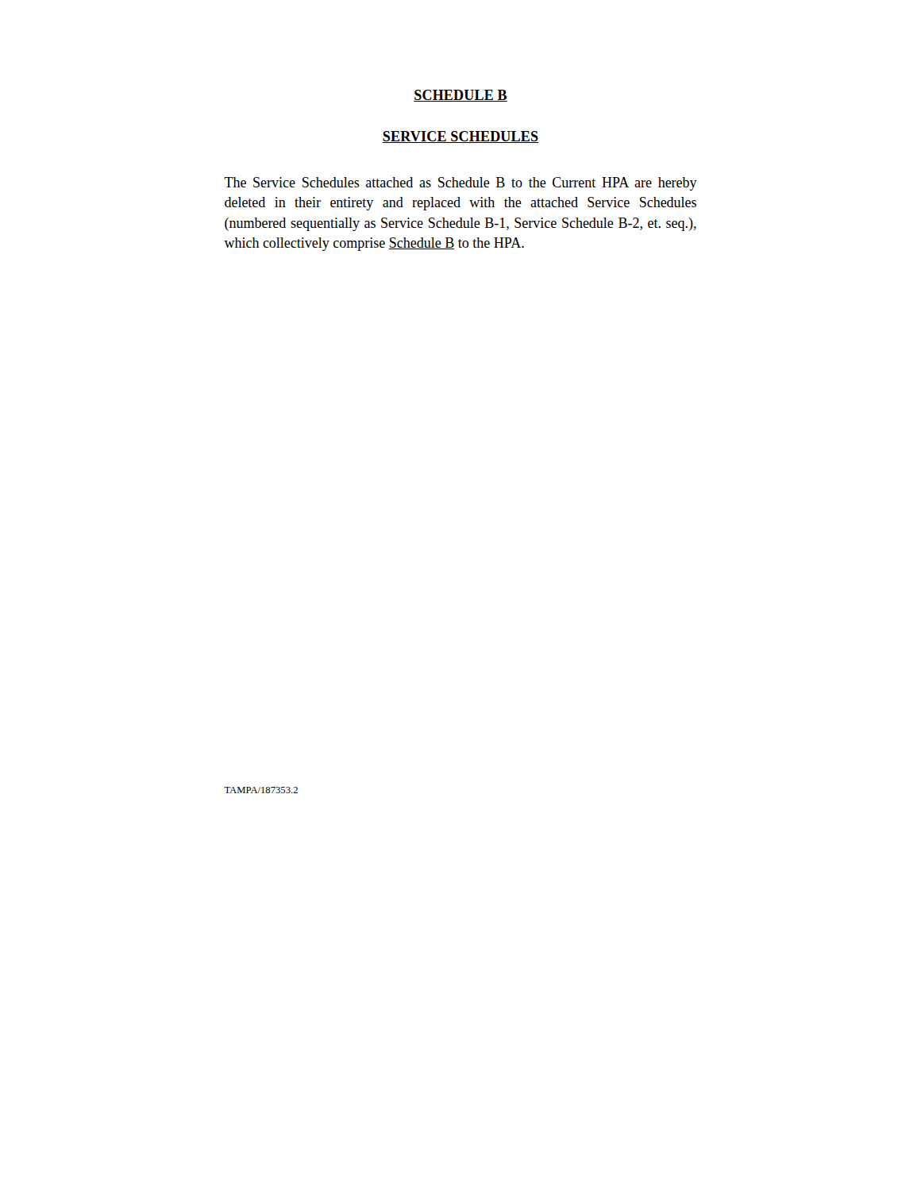SCHEDULE B
SERVICE SCHEDULES
The Service Schedules attached as Schedule B to the Current HPA are hereby deleted in their entirety and replaced with the attached Service Schedules (numbered sequentially as Service Schedule B-1, Service Schedule B-2, et. seq.), which collectively comprise Schedule B to the HPA.
TAMPA/187353.2